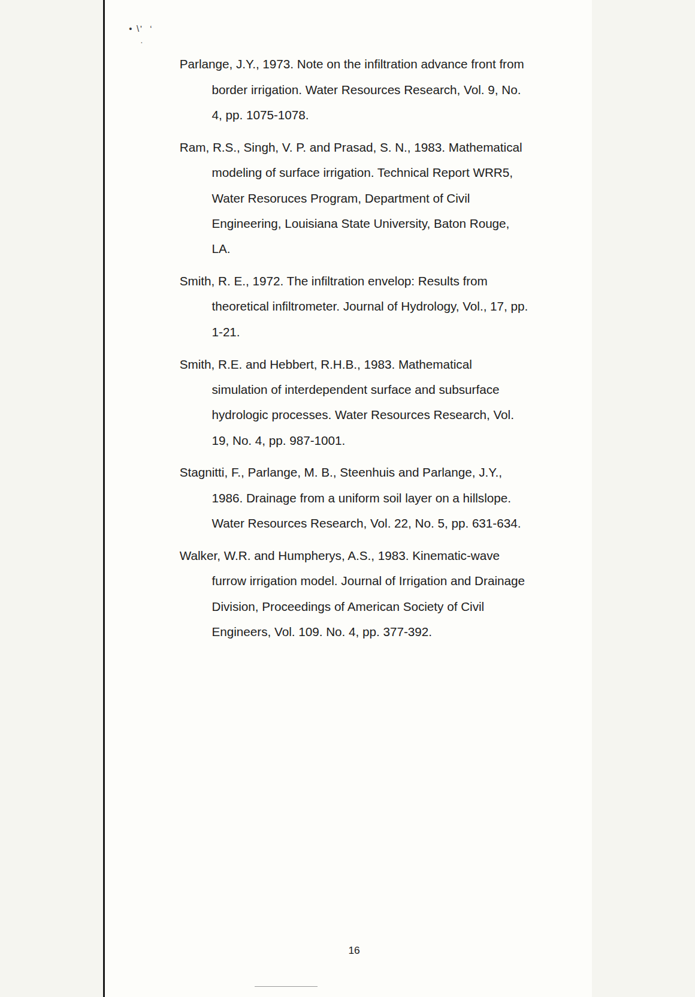• \' ‘
.
Parlange, J.Y., 1973. Note on the infiltration advance front from border irrigation. Water Resources Research, Vol. 9, No. 4, pp. 1075-1078.
Ram, R.S., Singh, V. P. and Prasad, S. N., 1983. Mathematical modeling of surface irrigation. Technical Report WRR5, Water Resoruces Program, Department of Civil Engineering, Louisiana State University, Baton Rouge, LA.
Smith, R. E., 1972. The infiltration envelop: Results from theoretical infiltrometer. Journal of Hydrology, Vol., 17, pp. 1-21.
Smith, R.E. and Hebbert, R.H.B., 1983. Mathematical simulation of interdependent surface and subsurface hydrologic processes. Water Resources Research, Vol. 19, No. 4, pp. 987-1001.
Stagnitti, F., Parlange, M. B., Steenhuis and Parlange, J.Y., 1986. Drainage from a uniform soil layer on a hillslope. Water Resources Research, Vol. 22, No. 5, pp. 631-634.
Walker, W.R. and Humpherys, A.S., 1983. Kinematic-wave furrow irrigation model. Journal of Irrigation and Drainage Division, Proceedings of American Society of Civil Engineers, Vol. 109. No. 4, pp. 377-392.
16